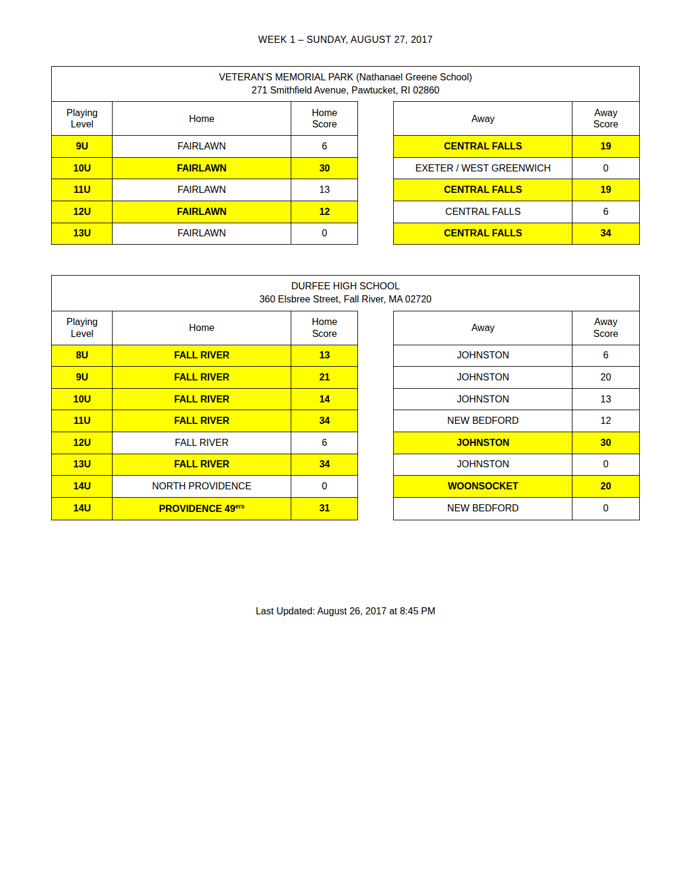WEEK 1 – SUNDAY, AUGUST 27, 2017
VETERAN’S MEMORIAL PARK (Nathanael Greene School) 271 Smithfield Avenue, Pawtucket, RI 02860
| Playing Level | Home | Home Score | | Away | Away Score |
| --- | --- | --- | --- | --- | --- |
| 9U | FAIRLAWN | 6 | | CENTRAL FALLS | 19 |
| 10U | FAIRLAWN | 30 | | EXETER / WEST GREENWICH | 0 |
| 11U | FAIRLAWN | 13 | | CENTRAL FALLS | 19 |
| 12U | FAIRLAWN | 12 | | CENTRAL FALLS | 6 |
| 13U | FAIRLAWN | 0 | | CENTRAL FALLS | 34 |
DURFEE HIGH SCHOOL 360 Elsbree Street, Fall River, MA 02720
| Playing Level | Home | Home Score | | Away | Away Score |
| --- | --- | --- | --- | --- | --- |
| 8U | FALL RIVER | 13 | | JOHNSTON | 6 |
| 9U | FALL RIVER | 21 | | JOHNSTON | 20 |
| 10U | FALL RIVER | 14 | | JOHNSTON | 13 |
| 11U | FALL RIVER | 34 | | NEW BEDFORD | 12 |
| 12U | FALL RIVER | 6 | | JOHNSTON | 30 |
| 13U | FALL RIVER | 34 | | JOHNSTON | 0 |
| 14U | NORTH PROVIDENCE | 0 | | WOONSOCKET | 20 |
| 14U | PROVIDENCE 49 ers | 31 | | NEW BEDFORD | 0 |
Last Updated: August 26, 2017 at 8:45 PM